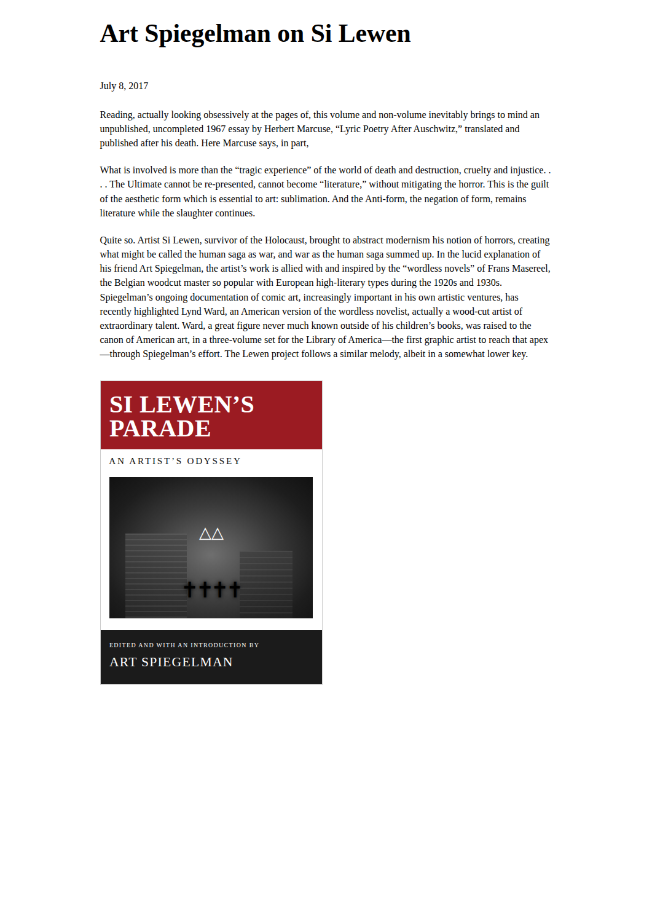Art Spiegelman on Si Lewen
July 8, 2017
Reading, actually looking obsessively at the pages of, this volume and non-volume inevitably brings to mind an unpublished, uncompleted 1967 essay by Herbert Marcuse, “Lyric Poetry After Auschwitz,” translated and published after his death. Here Marcuse says, in part,
What is involved is more than the “tragic experience” of the world of death and destruction, cruelty and injustice. . . . The Ultimate cannot be re-presented, cannot become “literature,” without mitigating the horror. This is the guilt of the aesthetic form which is essential to art: sublimation. And the Anti-form, the negation of form, remains literature while the slaughter continues.
Quite so. Artist Si Lewen, survivor of the Holocaust, brought to abstract modernism his notion of horrors, creating what might be called the human saga as war, and war as the human saga summed up. In the lucid explanation of his friend Art Spiegelman, the artist’s work is allied with and inspired by the “wordless novels” of Frans Masereel, the Belgian woodcut master so popular with European high-literary types during the 1920s and 1930s. Spiegelman’s ongoing documentation of comic art, increasingly important in his own artistic ventures, has recently highlighted Lynd Ward, an American version of the wordless novelist, actually a wood-cut artist of extraordinary talent. Ward, a great figure never much known outside of his children’s books, was raised to the canon of American art, in a three-volume set for the Library of America—the first graphic artist to reach that apex—through Spiegelman’s effort. The Lewen project follows a similar melody, albeit in a somewhat lower key.
Si Lewen’s
Parade
An Artist’s Odyssey
△△
✝✝✝✝
Edited and with an Introduction by
Art Spiegelman